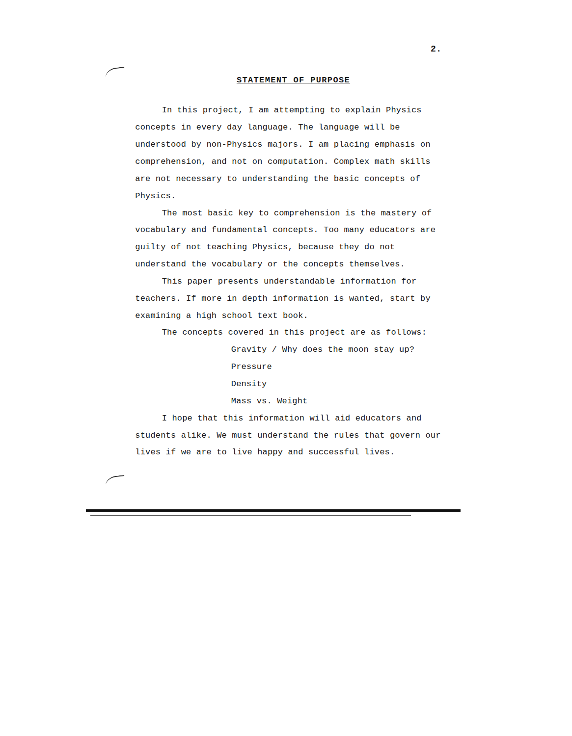2.
STATEMENT OF PURPOSE
In this project, I am attempting to explain Physics concepts in every day language. The language will be understood by non-Physics majors. I am placing emphasis on comprehension, and not on computation. Complex math skills are not necessary to understanding the basic concepts of Physics.
The most basic key to comprehension is the mastery of vocabulary and fundamental concepts. Too many educators are guilty of not teaching Physics, because they do not understand the vocabulary or the concepts themselves.
This paper presents understandable information for teachers. If more in depth information is wanted, start by examining a high school text book.
The concepts covered in this project are as follows:
Gravity / Why does the moon stay up?
Pressure
Density
Mass vs. Weight
I hope that this information will aid educators and students alike. We must understand the rules that govern our lives if we are to live happy and successful lives.